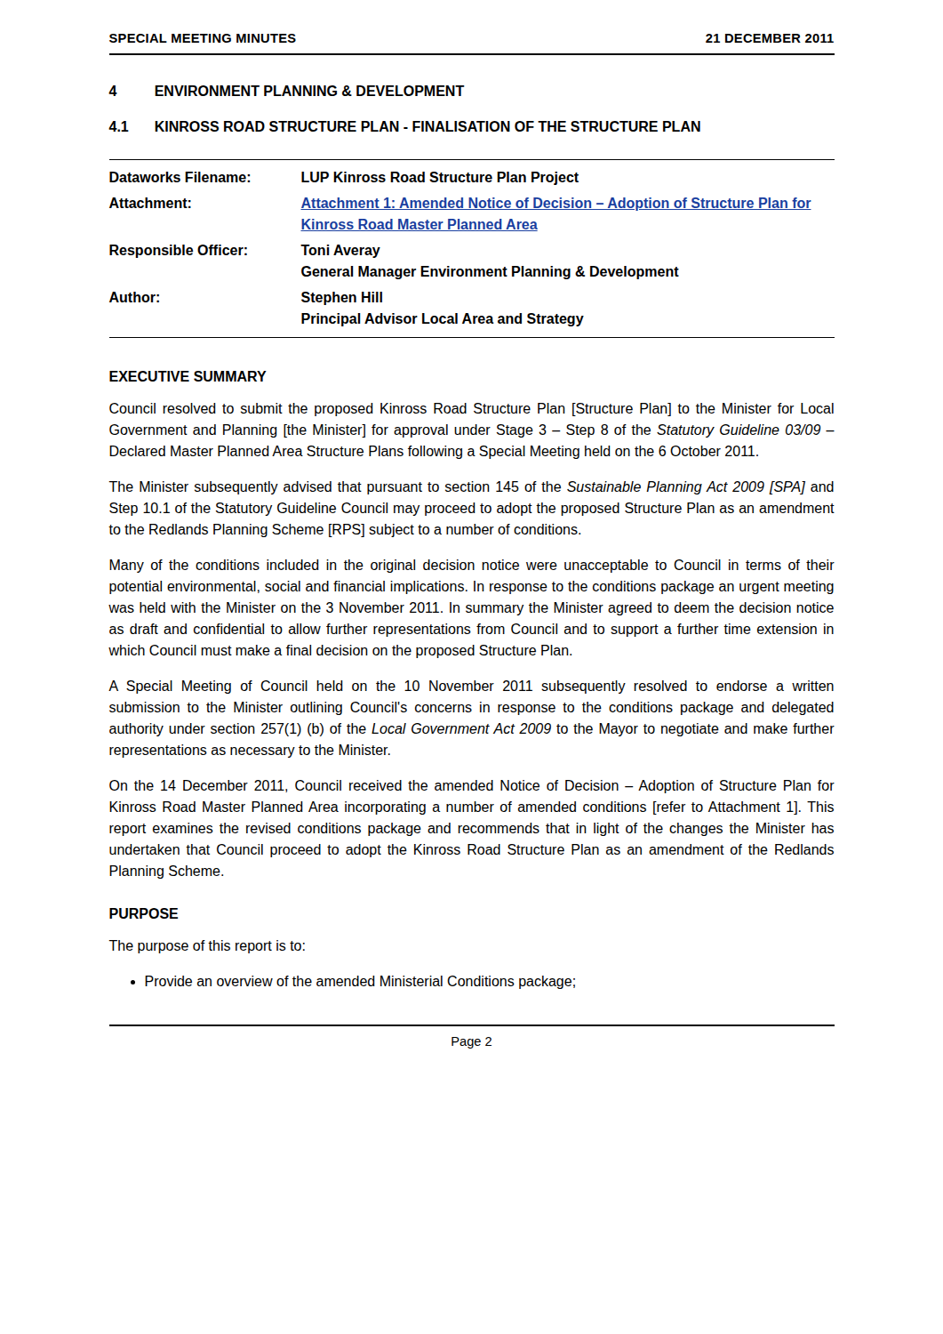SPECIAL MEETING MINUTES 21 DECEMBER 2011
4 ENVIRONMENT PLANNING & DEVELOPMENT
4.1 KINROSS ROAD STRUCTURE PLAN - FINALISATION OF THE STRUCTURE PLAN
| Dataworks Filename: | LUP Kinross Road Structure Plan Project |
| Attachment: | Attachment 1: Amended Notice of Decision – Adoption of Structure Plan for Kinross Road Master Planned Area |
| Responsible Officer: | Toni Averay General Manager Environment Planning & Development |
| Author: | Stephen Hill Principal Advisor Local Area and Strategy |
EXECUTIVE SUMMARY
Council resolved to submit the proposed Kinross Road Structure Plan [Structure Plan] to the Minister for Local Government and Planning [the Minister] for approval under Stage 3 – Step 8 of the Statutory Guideline 03/09 – Declared Master Planned Area Structure Plans following a Special Meeting held on the 6 October 2011.
The Minister subsequently advised that pursuant to section 145 of the Sustainable Planning Act 2009 [SPA] and Step 10.1 of the Statutory Guideline Council may proceed to adopt the proposed Structure Plan as an amendment to the Redlands Planning Scheme [RPS] subject to a number of conditions.
Many of the conditions included in the original decision notice were unacceptable to Council in terms of their potential environmental, social and financial implications. In response to the conditions package an urgent meeting was held with the Minister on the 3 November 2011. In summary the Minister agreed to deem the decision notice as draft and confidential to allow further representations from Council and to support a further time extension in which Council must make a final decision on the proposed Structure Plan.
A Special Meeting of Council held on the 10 November 2011 subsequently resolved to endorse a written submission to the Minister outlining Council's concerns in response to the conditions package and delegated authority under section 257(1) (b) of the Local Government Act 2009 to the Mayor to negotiate and make further representations as necessary to the Minister.
On the 14 December 2011, Council received the amended Notice of Decision – Adoption of Structure Plan for Kinross Road Master Planned Area incorporating a number of amended conditions [refer to Attachment 1]. This report examines the revised conditions package and recommends that in light of the changes the Minister has undertaken that Council proceed to adopt the Kinross Road Structure Plan as an amendment of the Redlands Planning Scheme.
PURPOSE
The purpose of this report is to:
Provide an overview of the amended Ministerial Conditions package;
Page 2